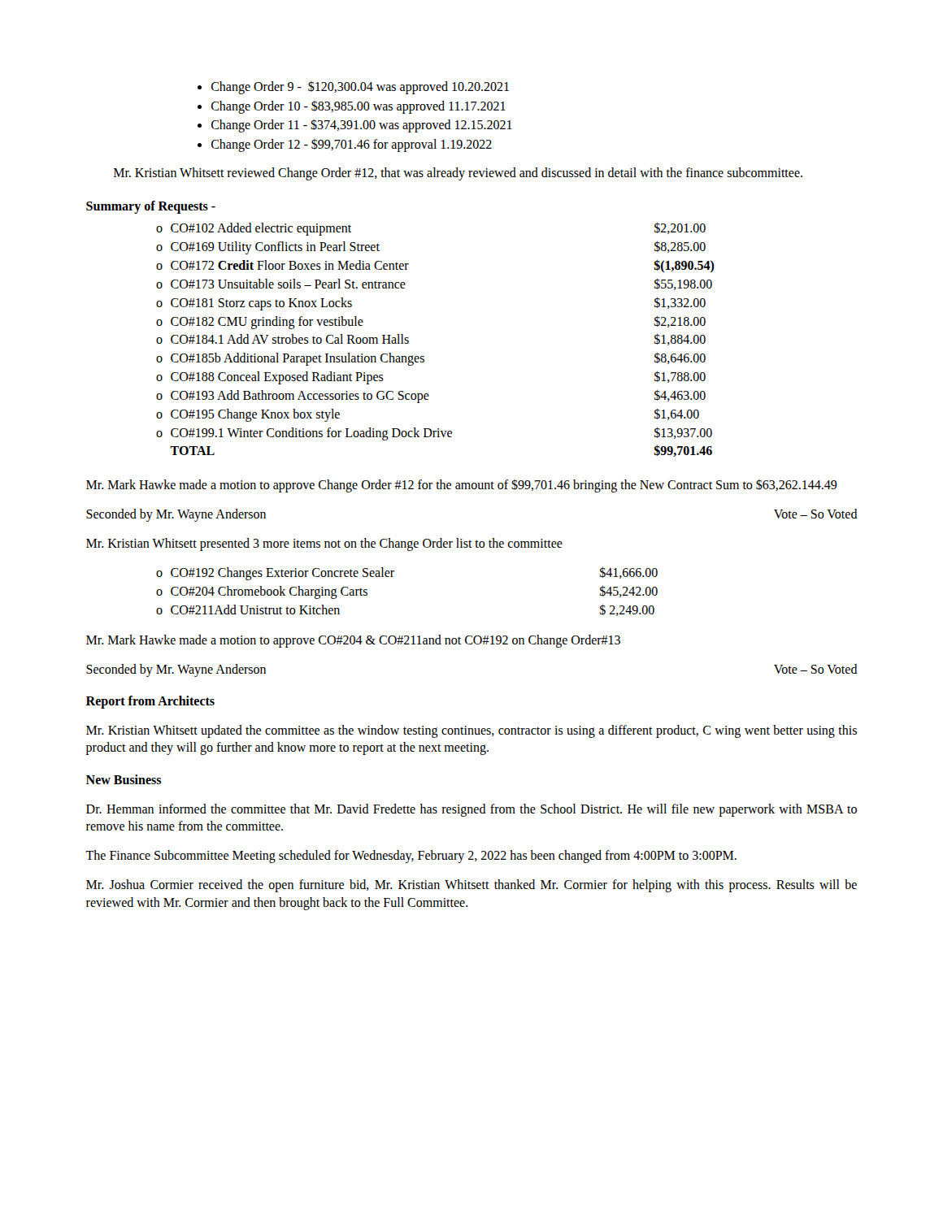Change Order 9 - $120,300.04 was approved 10.20.2021
Change Order 10 - $83,985.00 was approved 11.17.2021
Change Order 11 - $374,391.00 was approved 12.15.2021
Change Order 12 - $99,701.46 for approval 1.19.2022
Mr. Kristian Whitsett reviewed Change Order #12, that was already reviewed and discussed in detail with the finance subcommittee.
Summary of Requests -
| o | CO#102 Added electric equipment | $2,201.00 |
| o | CO#169 Utility Conflicts in Pearl Street | $8,285.00 |
| o | CO#172 Credit Floor Boxes in Media Center | $(1,890.54) |
| o | CO#173 Unsuitable soils – Pearl St. entrance | $55,198.00 |
| o | CO#181 Storz caps to Knox Locks | $1,332.00 |
| o | CO#182 CMU grinding for vestibule | $2,218.00 |
| o | CO#184.1 Add AV strobes to Cal Room Halls | $1,884.00 |
| o | CO#185b Additional Parapet Insulation Changes | $8,646.00 |
| o | CO#188 Conceal Exposed Radiant Pipes | $1,788.00 |
| o | CO#193 Add Bathroom Accessories to GC Scope | $4,463.00 |
| o | CO#195 Change Knox box style | $1,64.00 |
| o | CO#199.1 Winter Conditions for Loading Dock Drive | $13,937.00 |
| | TOTAL | $99,701.46 |
Mr. Mark Hawke made a motion to approve Change Order #12 for the amount of $99,701.46 bringing the New Contract Sum to $63,262.144.49
Seconded by Mr. Wayne Anderson Vote – So Voted
Mr. Kristian Whitsett presented 3 more items not on the Change Order list to the committee
| o | CO#192 Changes Exterior Concrete Sealer | $41,666.00 |
| o | CO#204 Chromebook Charging Carts | $45,242.00 |
| o | CO#211Add Unistrut to Kitchen | $ 2,249.00 |
Mr. Mark Hawke made a motion to approve CO#204 & CO#211and not CO#192 on Change Order#13
Seconded by Mr. Wayne Anderson Vote – So Voted
Report from Architects
Mr. Kristian Whitsett updated the committee as the window testing continues, contractor is using a different product, C wing went better using this product and they will go further and know more to report at the next meeting.
New Business
Dr. Hemman informed the committee that Mr. David Fredette has resigned from the School District. He will file new paperwork with MSBA to remove his name from the committee.
The Finance Subcommittee Meeting scheduled for Wednesday, February 2, 2022 has been changed from 4:00PM to 3:00PM.
Mr. Joshua Cormier received the open furniture bid, Mr. Kristian Whitsett thanked Mr. Cormier for helping with this process. Results will be reviewed with Mr. Cormier and then brought back to the Full Committee.